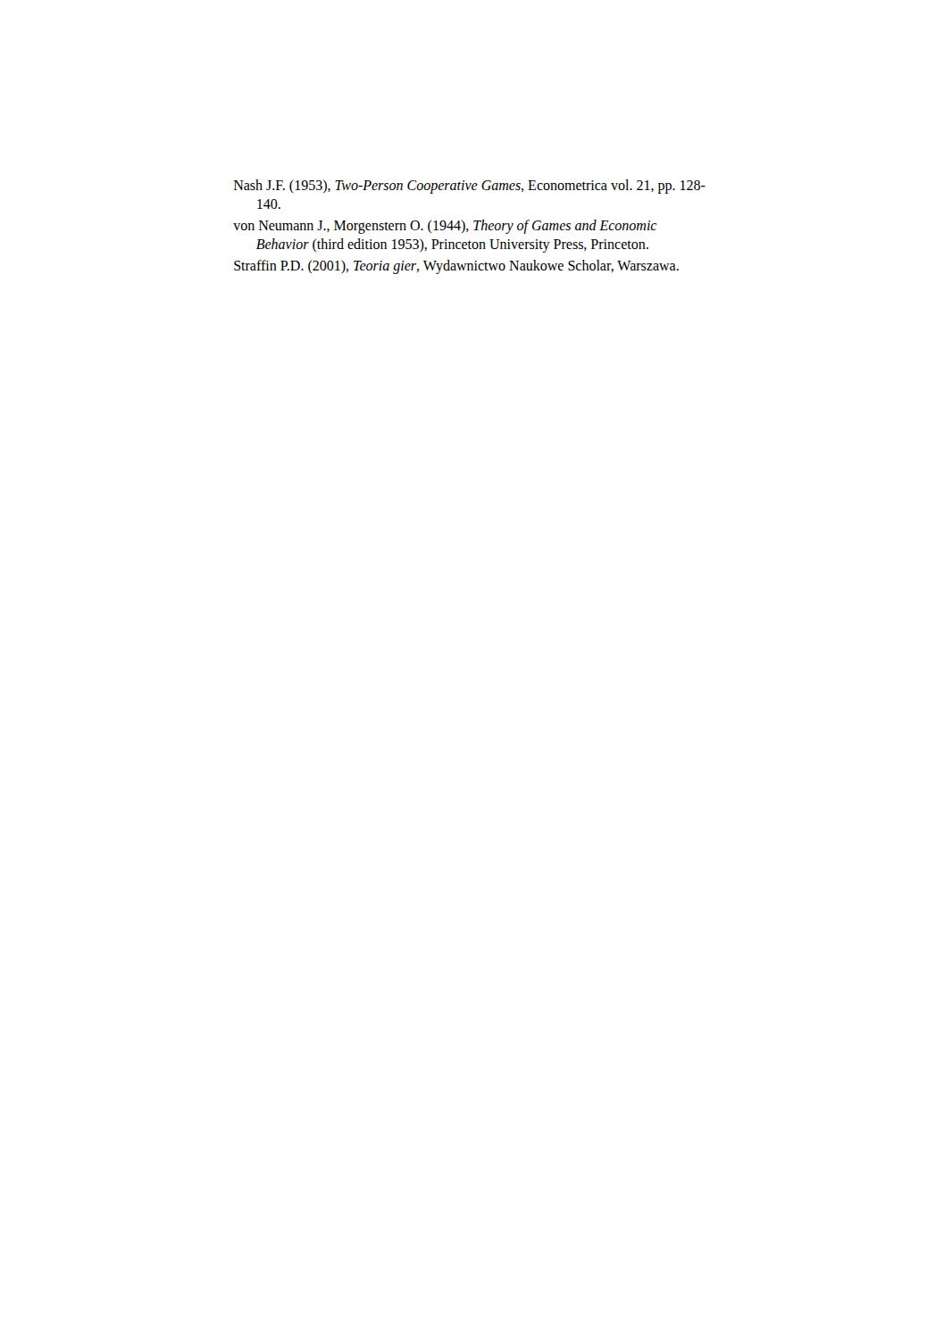Nash J.F. (1953), Two-Person Cooperative Games, Econometrica vol. 21, pp. 128-140.
von Neumann J., Morgenstern O. (1944), Theory of Games and Economic Behavior (third edition 1953), Princeton University Press, Princeton.
Straffin P.D. (2001), Teoria gier, Wydawnictwo Naukowe Scholar, Warszawa.